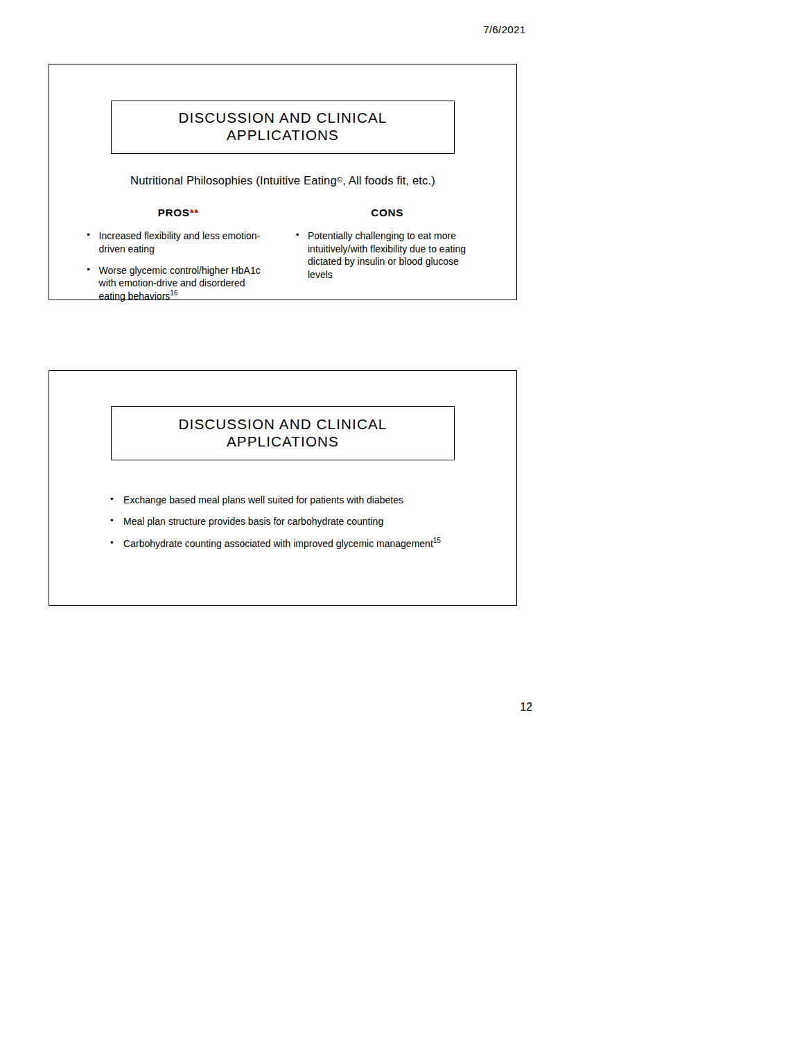7/6/2021
DISCUSSION AND CLINICAL
APPLICATIONS
Nutritional Philosophies (Intuitive Eating©, All foods fit, etc.)
PROS**
Increased flexibility and less emotion-driven eating
Worse glycemic control/higher HbA1c with emotion-drive and disordered eating behaviors16
CONS
Potentially challenging to eat more intuitively/with flexibility due to eating dictated by insulin or blood glucose levels
DISCUSSION AND CLINICAL
APPLICATIONS
Exchange based meal plans well suited for patients with diabetes
Meal plan structure provides basis for carbohydrate counting
Carbohydrate counting associated with improved glycemic management15
12